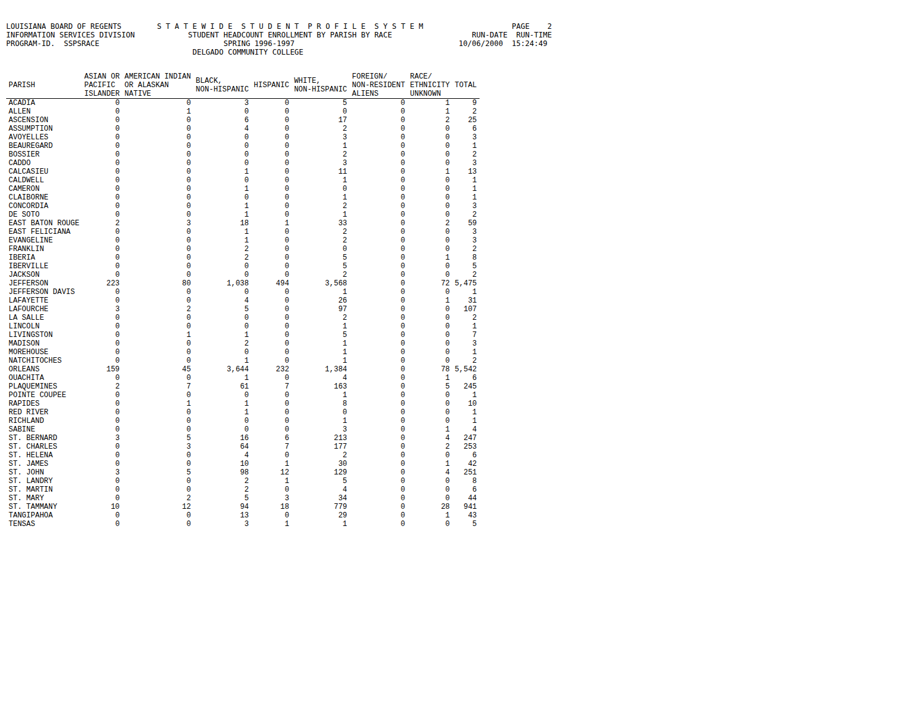LOUISIANA BOARD OF REGENTS        S T A T E W I D E  S T U D E N T  P R O F I L E  S Y S T E M                    PAGE    2
INFORMATION SERVICES DIVISION            STUDENT HEADCOUNT ENROLLMENT BY PARISH BY RACE                  RUN-DATE  RUN-TIME
PROGRAM-ID.  SSPSRACE                            SPRING 1996-1997                                     10/06/2000  15:24:49
                                          DELGADO COMMUNITY COLLEGE
| PARISH | ASIAN OR PACIFIC ISLANDER | AMERICAN INDIAN OR ALASKAN NATIVE | BLACK, NON-HISPANIC | HISPANIC | WHITE, NON-HISPANIC | FOREIGN/ NON-RESIDENT ALIENS | RACE/ ETHNICITY UNKNOWN | TOTAL |
| --- | --- | --- | --- | --- | --- | --- | --- | --- |
| ACADIA | 0 | 0 | 3 | 0 | 5 | 0 | 1 | 9 |
| ALLEN | 0 | 1 | 0 | 0 | 0 | 0 | 1 | 2 |
| ASCENSION | 0 | 0 | 6 | 0 | 17 | 0 | 2 | 25 |
| ASSUMPTION | 0 | 0 | 4 | 0 | 2 | 0 | 0 | 6 |
| AVOYELLES | 0 | 0 | 0 | 0 | 3 | 0 | 0 | 3 |
| BEAUREGARD | 0 | 0 | 0 | 0 | 1 | 0 | 0 | 1 |
| BOSSIER | 0 | 0 | 0 | 0 | 2 | 0 | 0 | 2 |
| CADDO | 0 | 0 | 0 | 0 | 3 | 0 | 0 | 3 |
| CALCASIEU | 0 | 0 | 1 | 0 | 11 | 0 | 1 | 13 |
| CALDWELL | 0 | 0 | 0 | 0 | 1 | 0 | 0 | 1 |
| CAMERON | 0 | 0 | 1 | 0 | 0 | 0 | 0 | 1 |
| CLAIBORNE | 0 | 0 | 0 | 0 | 1 | 0 | 0 | 1 |
| CONCORDIA | 0 | 0 | 1 | 0 | 2 | 0 | 0 | 3 |
| DE SOTO | 0 | 0 | 1 | 0 | 1 | 0 | 0 | 2 |
| EAST BATON ROUGE | 2 | 3 | 18 | 1 | 33 | 0 | 2 | 59 |
| EAST FELICIANA | 0 | 0 | 1 | 0 | 2 | 0 | 0 | 3 |
| EVANGELINE | 0 | 0 | 1 | 0 | 2 | 0 | 0 | 3 |
| FRANKLIN | 0 | 0 | 2 | 0 | 0 | 0 | 0 | 2 |
| IBERIA | 0 | 0 | 2 | 0 | 5 | 0 | 1 | 8 |
| IBERVILLE | 0 | 0 | 0 | 0 | 5 | 0 | 0 | 5 |
| JACKSON | 0 | 0 | 0 | 0 | 2 | 0 | 0 | 2 |
| JEFFERSON | 223 | 80 | 1,038 | 494 | 3,568 | 0 | 72 | 5,475 |
| JEFFERSON DAVIS | 0 | 0 | 0 | 0 | 1 | 0 | 0 | 1 |
| LAFAYETTE | 0 | 0 | 4 | 0 | 26 | 0 | 1 | 31 |
| LAFOURCHE | 3 | 2 | 5 | 0 | 97 | 0 | 0 | 107 |
| LA SALLE | 0 | 0 | 0 | 0 | 2 | 0 | 0 | 2 |
| LINCOLN | 0 | 0 | 0 | 0 | 1 | 0 | 0 | 1 |
| LIVINGSTON | 0 | 1 | 1 | 0 | 5 | 0 | 0 | 7 |
| MADISON | 0 | 0 | 2 | 0 | 1 | 0 | 0 | 3 |
| MOREHOUSE | 0 | 0 | 0 | 0 | 1 | 0 | 0 | 1 |
| NATCHITOCHES | 0 | 0 | 1 | 0 | 1 | 0 | 0 | 2 |
| ORLEANS | 159 | 45 | 3,644 | 232 | 1,384 | 0 | 78 | 5,542 |
| OUACHITA | 0 | 0 | 1 | 0 | 4 | 0 | 1 | 6 |
| PLAQUEMINES | 2 | 7 | 61 | 7 | 163 | 0 | 5 | 245 |
| POINTE COUPEE | 0 | 0 | 0 | 0 | 1 | 0 | 0 | 1 |
| RAPIDES | 0 | 1 | 1 | 0 | 8 | 0 | 0 | 10 |
| RED RIVER | 0 | 0 | 1 | 0 | 0 | 0 | 0 | 1 |
| RICHLAND | 0 | 0 | 0 | 0 | 1 | 0 | 0 | 1 |
| SABINE | 0 | 0 | 0 | 0 | 3 | 0 | 1 | 4 |
| ST. BERNARD | 3 | 5 | 16 | 6 | 213 | 0 | 4 | 247 |
| ST. CHARLES | 0 | 3 | 64 | 7 | 177 | 0 | 2 | 253 |
| ST. HELENA | 0 | 0 | 4 | 0 | 2 | 0 | 0 | 6 |
| ST. JAMES | 0 | 0 | 10 | 1 | 30 | 0 | 1 | 42 |
| ST. JOHN | 3 | 5 | 98 | 12 | 129 | 0 | 4 | 251 |
| ST. LANDRY | 0 | 0 | 2 | 1 | 5 | 0 | 0 | 8 |
| ST. MARTIN | 0 | 0 | 2 | 0 | 4 | 0 | 0 | 6 |
| ST. MARY | 0 | 2 | 5 | 3 | 34 | 0 | 0 | 44 |
| ST. TAMMANY | 10 | 12 | 94 | 18 | 779 | 0 | 28 | 941 |
| TANGIPAHOA | 0 | 0 | 13 | 0 | 29 | 0 | 1 | 43 |
| TENSAS | 0 | 0 | 3 | 1 | 1 | 0 | 0 | 5 |